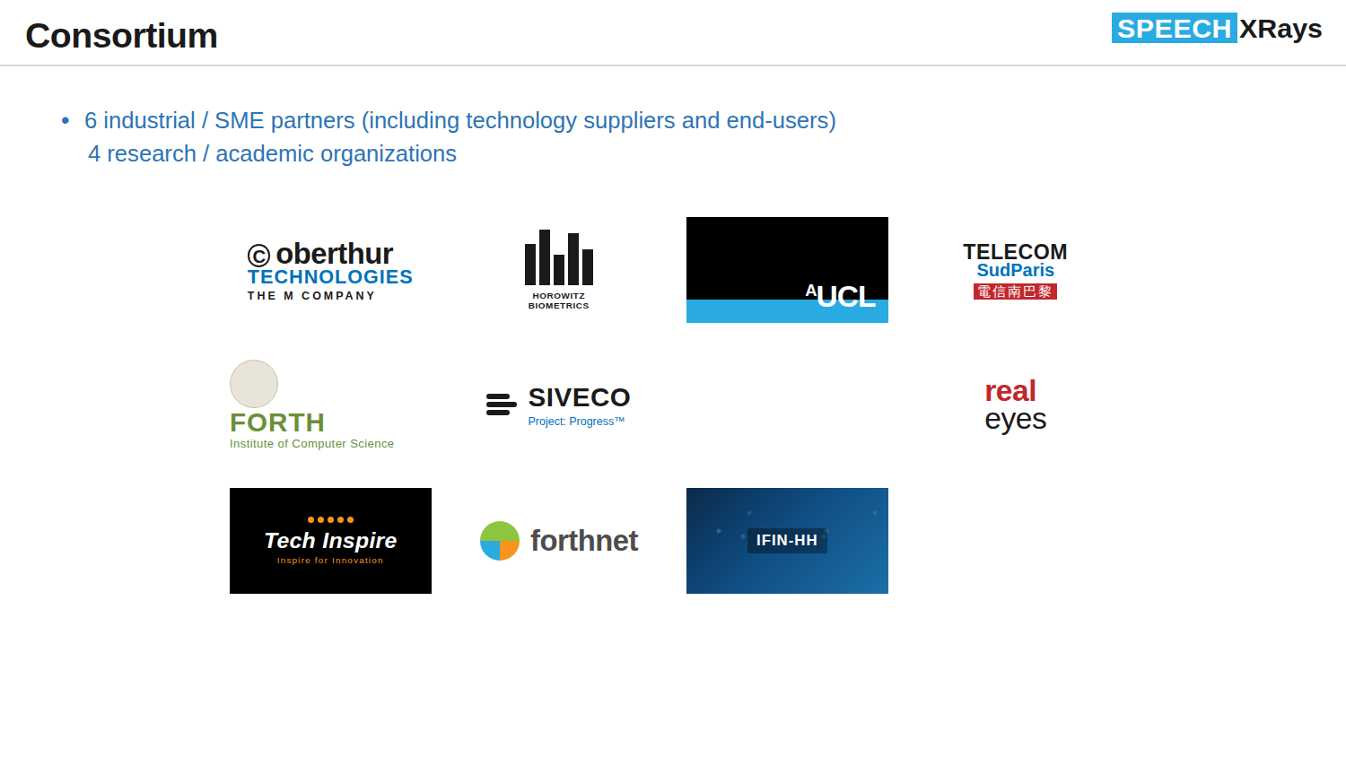Consortium
SPEECH XRays
6 industrial / SME partners (including technology suppliers and end-users) 4 research / academic organizations
Coberthur
TECHNOLOGIES
THE M COMPANY
HOROWITZ
BIOMETRICS
AUCL
TELECOM
SudParis
電信南巴黎
FORTH
Institute of Computer Science
SIVECO
Project: Progress™
real
eyes
Tech Inspire
Inspire for Innovation
forthnet
IFIN-HH